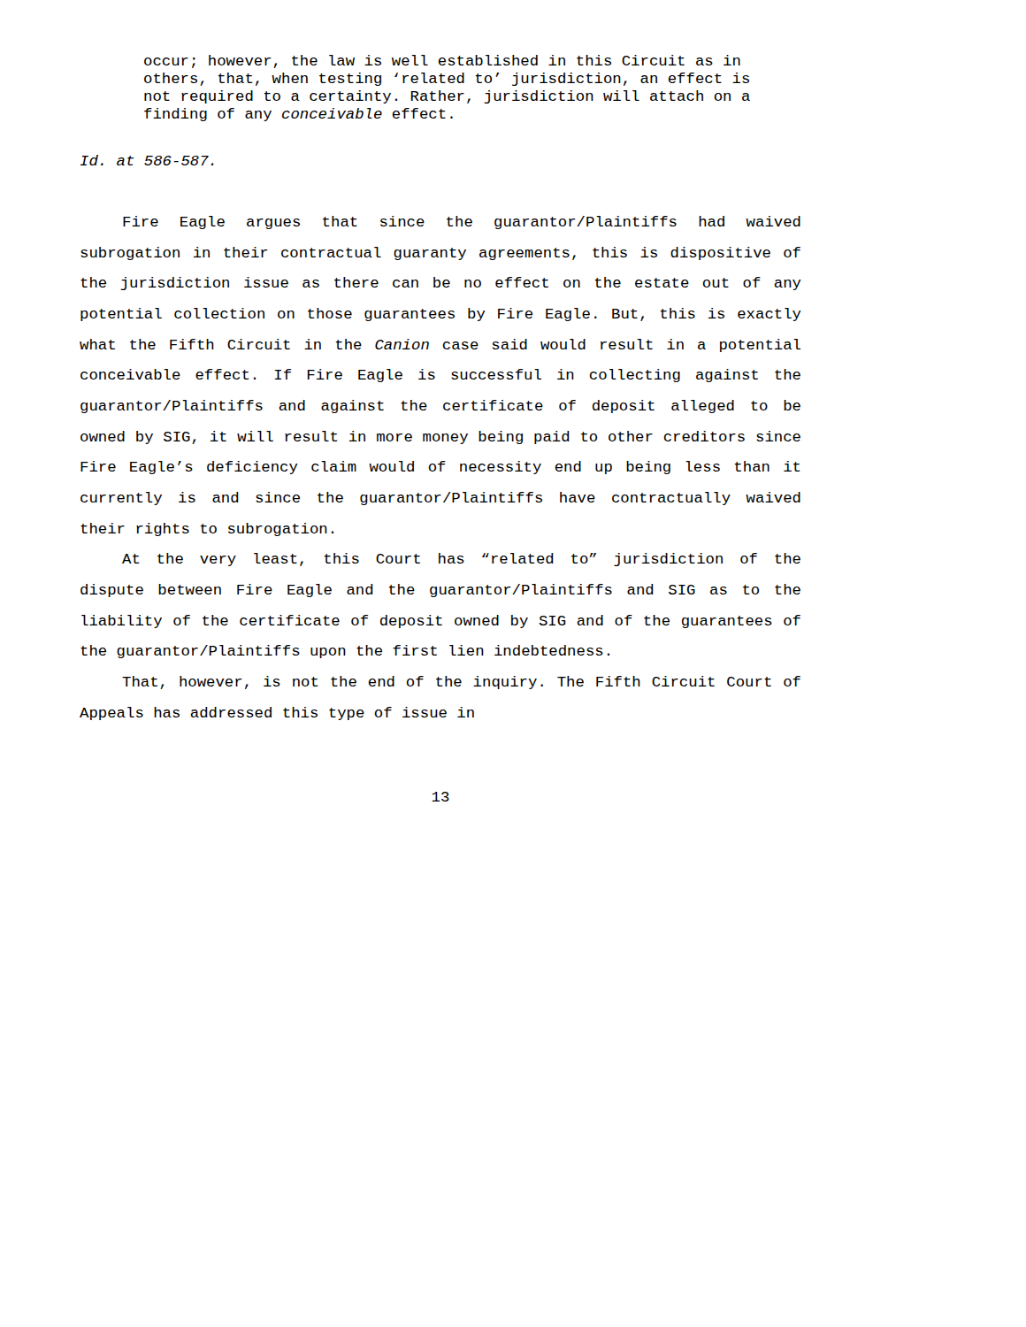occur; however, the law is well established in this Circuit as in others, that, when testing ‘related to’ jurisdiction, an effect is not required to a certainty. Rather, jurisdiction will attach on a finding of any conceivable effect.
Id. at 586-587.
Fire Eagle argues that since the guarantor/Plaintiffs had waived subrogation in their contractual guaranty agreements, this is dispositive of the jurisdiction issue as there can be no effect on the estate out of any potential collection on those guarantees by Fire Eagle. But, this is exactly what the Fifth Circuit in the Canion case said would result in a potential conceivable effect. If Fire Eagle is successful in collecting against the guarantor/Plaintiffs and against the certificate of deposit alleged to be owned by SIG, it will result in more money being paid to other creditors since Fire Eagle’s deficiency claim would of necessity end up being less than it currently is and since the guarantor/Plaintiffs have contractually waived their rights to subrogation.
At the very least, this Court has “related to” jurisdiction of the dispute between Fire Eagle and the guarantor/Plaintiffs and SIG as to the liability of the certificate of deposit owned by SIG and of the guarantees of the guarantor/Plaintiffs upon the first lien indebtedness.
That, however, is not the end of the inquiry. The Fifth Circuit Court of Appeals has addressed this type of issue in
13